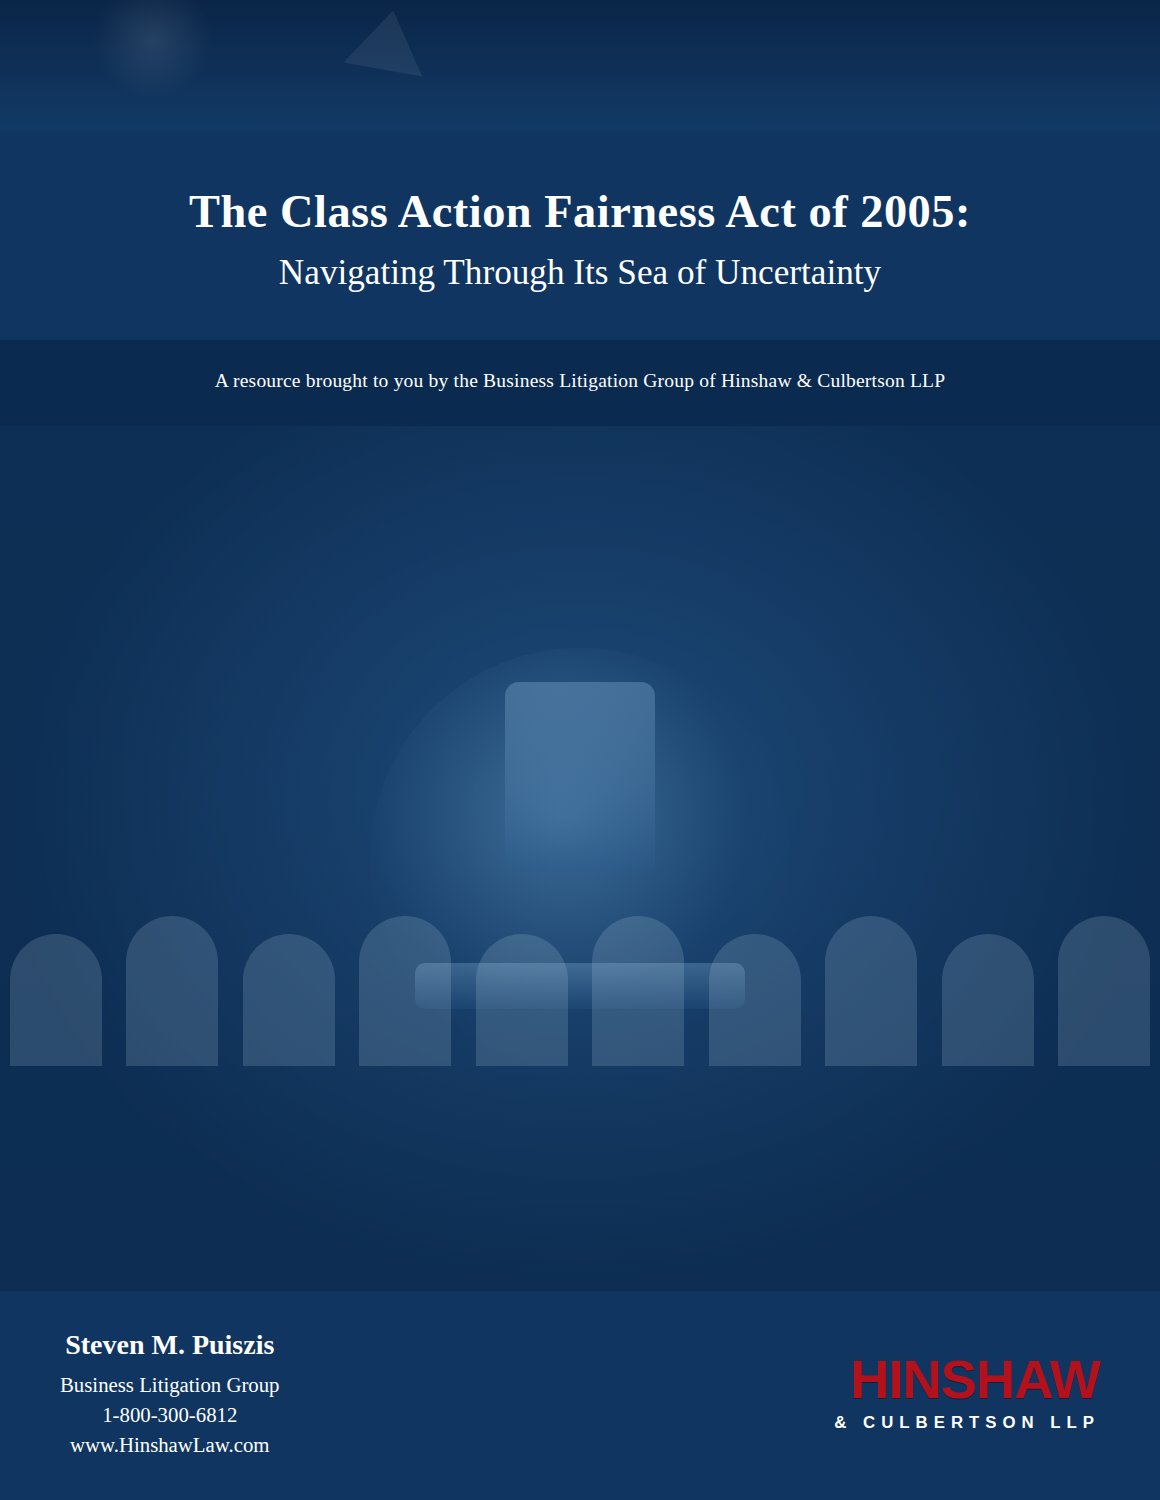The Class Action Fairness Act of 2005:
Navigating Through Its Sea of Uncertainty
A resource brought to you by the Business Litigation Group of Hinshaw & Culbertson LLP
Steven M. Puiszis
Business Litigation Group
1-800-300-6812
www.HinshawLaw.com
HINSHAW
& CULBERTSON LLP